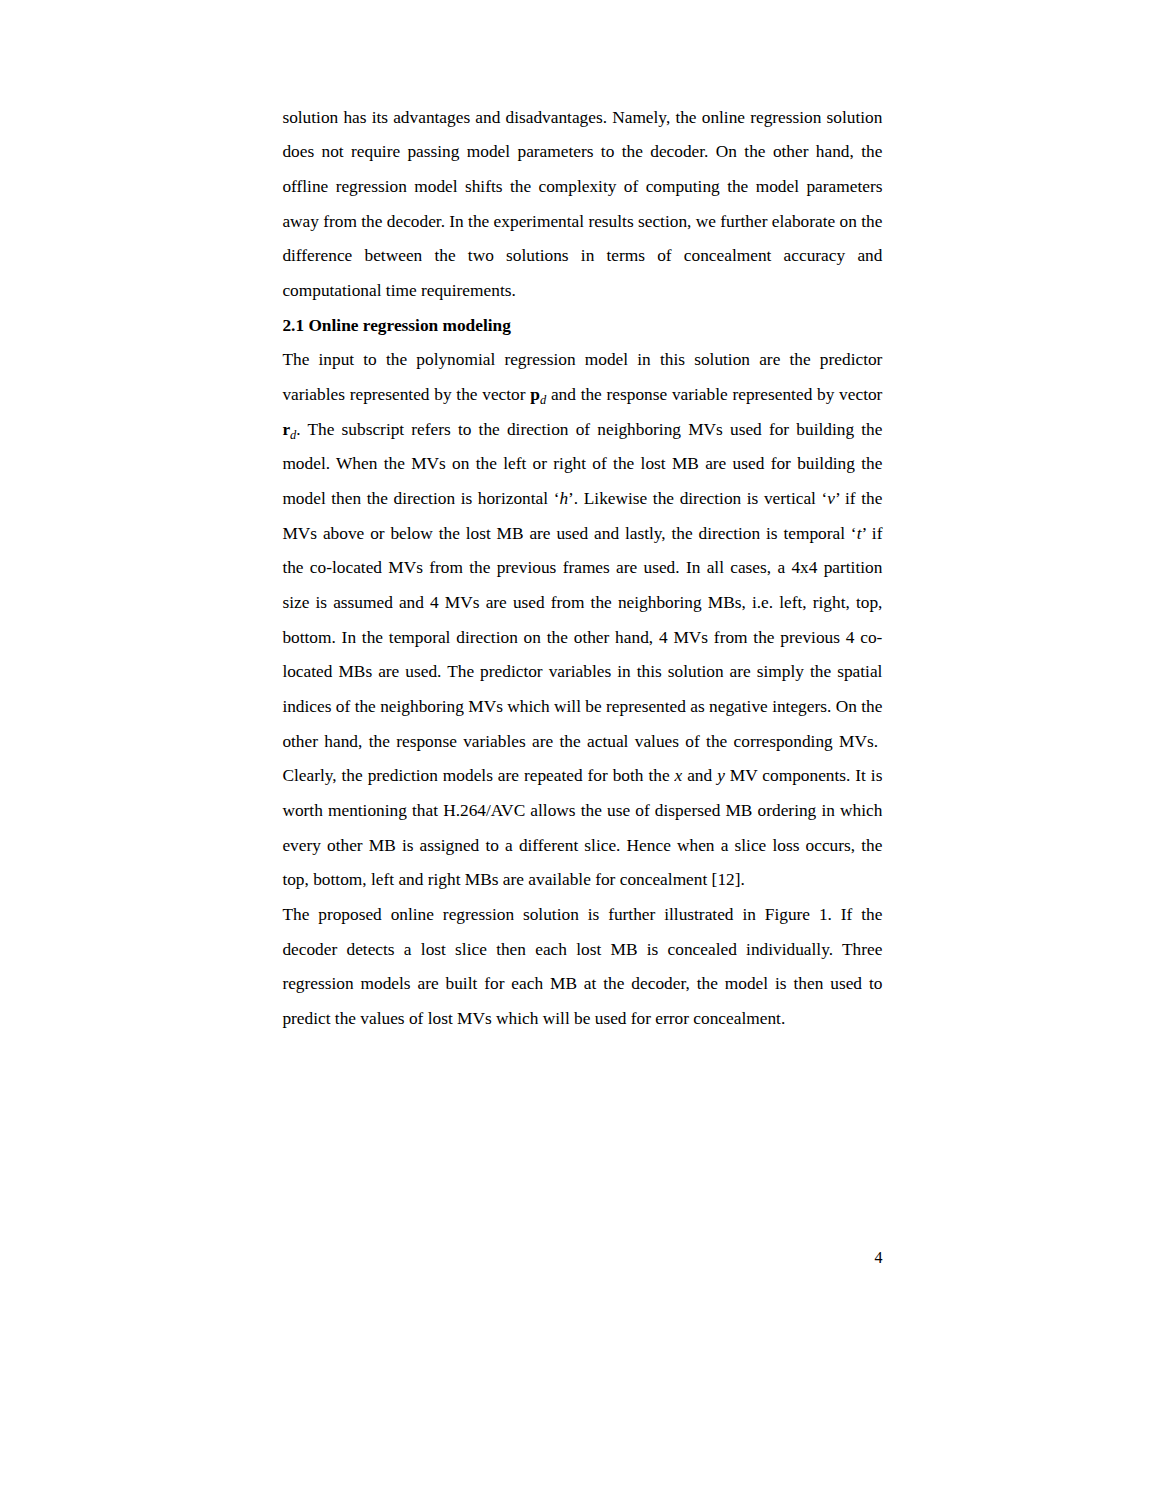solution has its advantages and disadvantages. Namely, the online regression solution does not require passing model parameters to the decoder. On the other hand, the offline regression model shifts the complexity of computing the model parameters away from the decoder. In the experimental results section, we further elaborate on the difference between the two solutions in terms of concealment accuracy and computational time requirements.
2.1 Online regression modeling
The input to the polynomial regression model in this solution are the predictor variables represented by the vector pd and the response variable represented by vector rd. The subscript refers to the direction of neighboring MVs used for building the model. When the MVs on the left or right of the lost MB are used for building the model then the direction is horizontal ‘h’. Likewise the direction is vertical ‘v’ if the MVs above or below the lost MB are used and lastly, the direction is temporal ‘t’ if the co-located MVs from the previous frames are used. In all cases, a 4x4 partition size is assumed and 4 MVs are used from the neighboring MBs, i.e. left, right, top, bottom. In the temporal direction on the other hand, 4 MVs from the previous 4 co-located MBs are used. The predictor variables in this solution are simply the spatial indices of the neighboring MVs which will be represented as negative integers. On the other hand, the response variables are the actual values of the corresponding MVs. Clearly, the prediction models are repeated for both the x and y MV components. It is worth mentioning that H.264/AVC allows the use of dispersed MB ordering in which every other MB is assigned to a different slice. Hence when a slice loss occurs, the top, bottom, left and right MBs are available for concealment [12].
The proposed online regression solution is further illustrated in Figure 1. If the decoder detects a lost slice then each lost MB is concealed individually. Three regression models are built for each MB at the decoder, the model is then used to predict the values of lost MVs which will be used for error concealment.
4